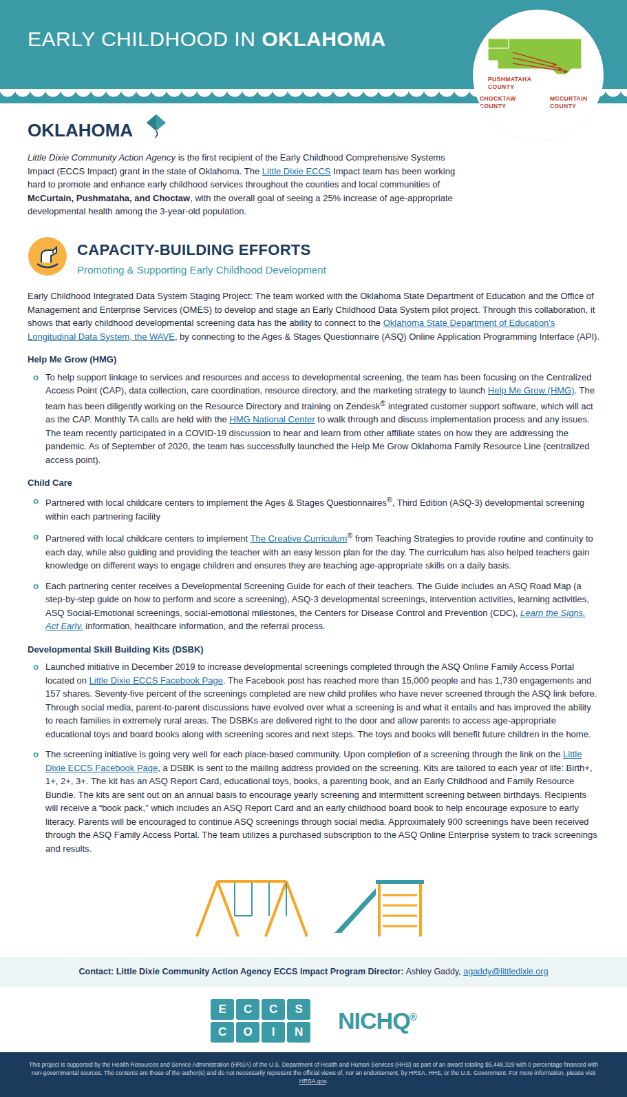EARLY CHILDHOOD IN OKLAHOMA
PUSHMATAHA
COUNTY
CHOCKTAW
COUNTY
MCCURTAIN
COUNTY
OKLAHOMA
Little Dixie Community Action Agency is the first recipient of the Early Childhood Comprehensive Systems Impact (ECCS Impact) grant in the state of Oklahoma. The Little Dixie ECCS Impact team has been working hard to promote and enhance early childhood services throughout the counties and local communities of McCurtain, Pushmataha, and Choctaw, with the overall goal of seeing a 25% increase of age-appropriate developmental health among the 3-year-old population.
CAPACITY-BUILDING EFFORTS
Promoting & Supporting Early Childhood Development
Early Childhood Integrated Data System Staging Project: The team worked with the Oklahoma State Department of Education and the Office of Management and Enterprise Services (OMES) to develop and stage an Early Childhood Data System pilot project. Through this collaboration, it shows that early childhood developmental screening data has the ability to connect to the Oklahoma State Department of Education's Longitudinal Data System, the WAVE, by connecting to the Ages & Stages Questionnaire (ASQ) Online Application Programming Interface (API).
Help Me Grow (HMG)
To help support linkage to services and resources and access to developmental screening, the team has been focusing on the Centralized Access Point (CAP), data collection, care coordination, resource directory, and the marketing strategy to launch Help Me Grow (HMG). The team has been diligently working on the Resource Directory and training on Zendesk® integrated customer support software, which will act as the CAP. Monthly TA calls are held with the HMG National Center to walk through and discuss implementation process and any issues. The team recently participated in a COVID-19 discussion to hear and learn from other affiliate states on how they are addressing the pandemic. As of September of 2020, the team has successfully launched the Help Me Grow Oklahoma Family Resource Line (centralized access point).
Child Care
Partnered with local childcare centers to implement the Ages & Stages Questionnaires®, Third Edition (ASQ-3) developmental screening within each partnering facility
Partnered with local childcare centers to implement The Creative Curriculum® from Teaching Strategies to provide routine and continuity to each day, while also guiding and providing the teacher with an easy lesson plan for the day. The curriculum has also helped teachers gain knowledge on different ways to engage children and ensures they are teaching age-appropriate skills on a daily basis.
Each partnering center receives a Developmental Screening Guide for each of their teachers. The Guide includes an ASQ Road Map (a step-by-step guide on how to perform and score a screening), ASQ-3 developmental screenings, intervention activities, learning activities, ASQ Social-Emotional screenings, social-emotional milestones, the Centers for Disease Control and Prevention (CDC), Learn the Signs. Act Early. information, healthcare information, and the referral process.
Developmental Skill Building Kits (DSBK)
Launched initiative in December 2019 to increase developmental screenings completed through the ASQ Online Family Access Portal located on Little Dixie ECCS Facebook Page. The Facebook post has reached more than 15,000 people and has 1,730 engagements and 157 shares. Seventy-five percent of the screenings completed are new child profiles who have never screened through the ASQ link before. Through social media, parent-to-parent discussions have evolved over what a screening is and what it entails and has improved the ability to reach families in extremely rural areas. The DSBKs are delivered right to the door and allow parents to access age-appropriate educational toys and board books along with screening scores and next steps. The toys and books will benefit future children in the home.
The screening initiative is going very well for each place-based community. Upon completion of a screening through the link on the Little Dixie ECCS Facebook Page, a DSBK is sent to the mailing address provided on the screening. Kits are tailored to each year of life: Birth+, 1+, 2+, 3+. The kit has an ASQ Report Card, educational toys, books, a parenting book, and an Early Childhood and Family Resource Bundle. The kits are sent out on an annual basis to encourage yearly screening and intermittent screening between birthdays. Recipients will receive a “book pack,” which includes an ASQ Report Card and an early childhood board book to help encourage exposure to early literacy. Parents will be encouraged to continue ASQ screenings through social media. Approximately 900 screenings have been received through the ASQ Family Access Portal. The team utilizes a purchased subscription to the ASQ Online Enterprise system to track screenings and results.
Contact: Little Dixie Community Action Agency ECCS Impact Program Director: Ashley Gaddy, agaddy@littledixie.org
ECCS COIN
NICHQ®
This project is supported by the Health Resources and Service Administration (HRSA) of the U.S. Department of Health and Human Services (HHS) as part of an award totaling $5,448,329 with 0 percentage financed with non-governmental sources. The contents are those of the author(s) and do not necessarily represent the official views of, nor an endorsement, by HRSA, HHS, or the U.S. Government. For more information, please visit HRSA.gov.